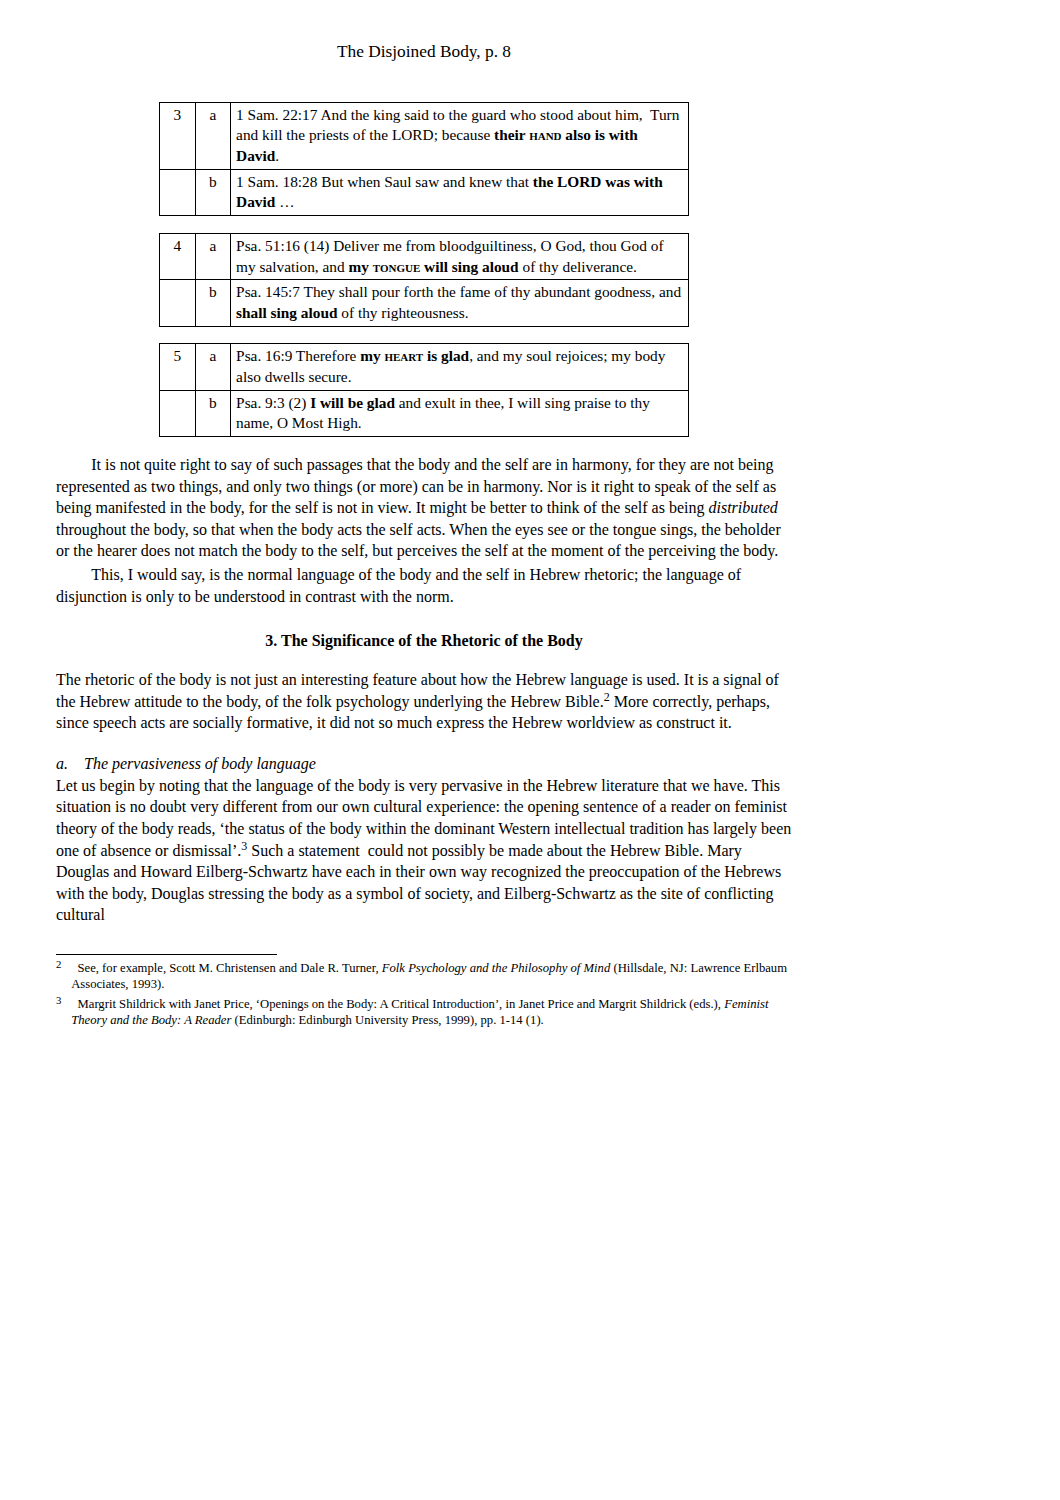The Disjoined Body, p. 8
| 3 | a | 1 Sam. 22:17 And the king said to the guard who stood about him, Turn and kill the priests of the LORD; because their hand also is with David . |
| | b | 1 Sam. 18:28 But when Saul saw and knew that the LORD was with David … |
| 4 | a | Psa. 51:16 (14) Deliver me from bloodguiltiness, O God, thou God of my salvation, and my tongue will sing aloud of thy deliverance. |
| | b | Psa. 145:7 They shall pour forth the fame of thy abundant goodness, and shall sing aloud of thy righteousness. |
| 5 | a | Psa. 16:9 Therefore my heart is glad , and my soul rejoices; my body also dwells secure. |
| | b | Psa. 9:3 (2) I will be glad and exult in thee, I will sing praise to thy name, O Most High. |
It is not quite right to say of such passages that the body and the self are in harmony, for they are not being represented as two things, and only two things (or more) can be in harmony. Nor is it right to speak of the self as being manifested in the body, for the self is not in view. It might be better to think of the self as being distributed throughout the body, so that when the body acts the self acts. When the eyes see or the tongue sings, the beholder or the hearer does not match the body to the self, but perceives the self at the moment of the perceiving the body.
This, I would say, is the normal language of the body and the self in Hebrew rhetoric; the language of disjunction is only to be understood in contrast with the norm.
3. The Significance of the Rhetoric of the Body
The rhetoric of the body is not just an interesting feature about how the Hebrew language is used. It is a signal of the Hebrew attitude to the body, of the folk psychology underlying the Hebrew Bible.2 More correctly, perhaps, since speech acts are socially formative, it did not so much express the Hebrew worldview as construct it.
a. The pervasiveness of body language
Let us begin by noting that the language of the body is very pervasive in the Hebrew literature that we have. This situation is no doubt very different from our own cultural experience: the opening sentence of a reader on feminist theory of the body reads, ‘the status of the body within the dominant Western intellectual tradition has largely been one of absence or dismissal’.3 Such a statement could not possibly be made about the Hebrew Bible. Mary Douglas and Howard Eilberg-Schwartz have each in their own way recognized the preoccupation of the Hebrews with the body, Douglas stressing the body as a symbol of society, and Eilberg-Schwartz as the site of conflicting cultural
2 See, for example, Scott M. Christensen and Dale R. Turner, Folk Psychology and the Philosophy of Mind (Hillsdale, NJ: Lawrence Erlbaum Associates, 1993).
3 Margrit Shildrick with Janet Price, ‘Openings on the Body: A Critical Introduction’, in Janet Price and Margrit Shildrick (eds.), Feminist Theory and the Body: A Reader (Edinburgh: Edinburgh University Press, 1999), pp. 1-14 (1).